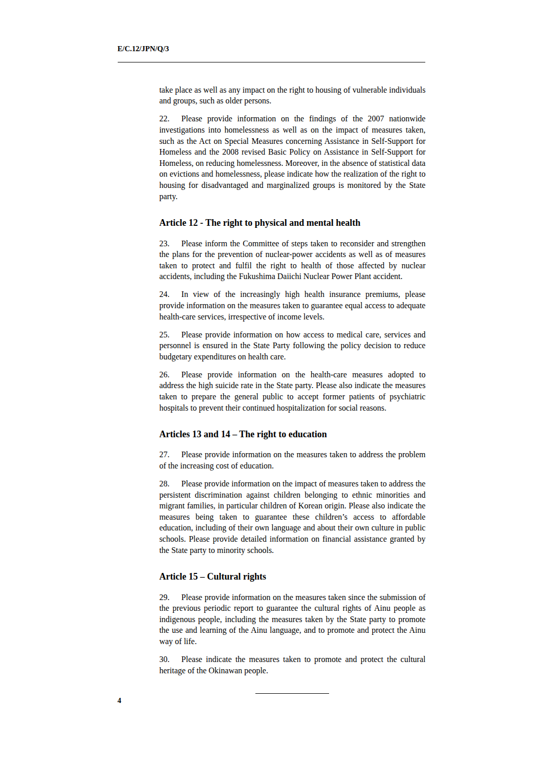E/C.12/JPN/Q/3
take place as well as any impact on the right to housing of vulnerable individuals and groups, such as older persons.
22. Please provide information on the findings of the 2007 nationwide investigations into homelessness as well as on the impact of measures taken, such as the Act on Special Measures concerning Assistance in Self-Support for Homeless and the 2008 revised Basic Policy on Assistance in Self-Support for Homeless, on reducing homelessness. Moreover, in the absence of statistical data on evictions and homelessness, please indicate how the realization of the right to housing for disadvantaged and marginalized groups is monitored by the State party.
Article 12 - The right to physical and mental health
23. Please inform the Committee of steps taken to reconsider and strengthen the plans for the prevention of nuclear-power accidents as well as of measures taken to protect and fulfil the right to health of those affected by nuclear accidents, including the Fukushima Daiichi Nuclear Power Plant accident.
24. In view of the increasingly high health insurance premiums, please provide information on the measures taken to guarantee equal access to adequate health-care services, irrespective of income levels.
25. Please provide information on how access to medical care, services and personnel is ensured in the State Party following the policy decision to reduce budgetary expenditures on health care.
26. Please provide information on the health-care measures adopted to address the high suicide rate in the State party. Please also indicate the measures taken to prepare the general public to accept former patients of psychiatric hospitals to prevent their continued hospitalization for social reasons.
Articles 13 and 14 – The right to education
27. Please provide information on the measures taken to address the problem of the increasing cost of education.
28. Please provide information on the impact of measures taken to address the persistent discrimination against children belonging to ethnic minorities and migrant families, in particular children of Korean origin. Please also indicate the measures being taken to guarantee these children’s access to affordable education, including of their own language and about their own culture in public schools. Please provide detailed information on financial assistance granted by the State party to minority schools.
Article 15 – Cultural rights
29. Please provide information on the measures taken since the submission of the previous periodic report to guarantee the cultural rights of Ainu people as indigenous people, including the measures taken by the State party to promote the use and learning of the Ainu language, and to promote and protect the Ainu way of life.
30. Please indicate the measures taken to promote and protect the cultural heritage of the Okinawan people.
4